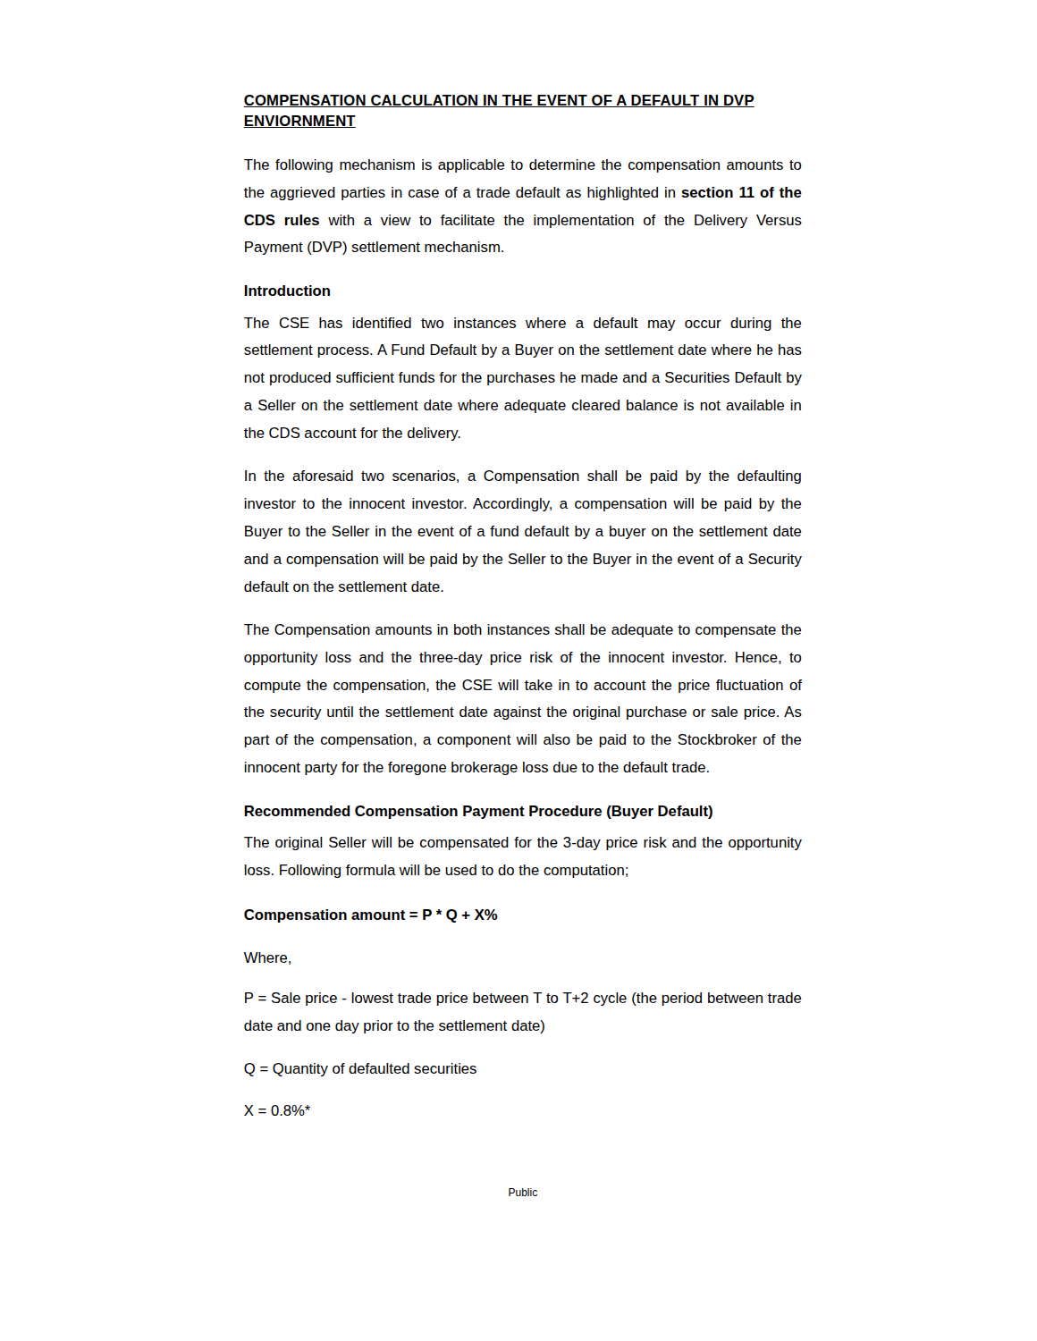COMPENSATION CALCULATION IN THE EVENT OF A DEFAULT IN DVP ENVIORNMENT
The following mechanism is applicable to determine the compensation amounts to the aggrieved parties in case of a trade default as highlighted in section 11 of the CDS rules with a view to facilitate the implementation of the Delivery Versus Payment (DVP) settlement mechanism.
Introduction
The CSE has identified two instances where a default may occur during the settlement process. A Fund Default by a Buyer on the settlement date where he has not produced sufficient funds for the purchases he made and a Securities Default by a Seller on the settlement date where adequate cleared balance is not available in the CDS account for the delivery.
In the aforesaid two scenarios, a Compensation shall be paid by the defaulting investor to the innocent investor. Accordingly, a compensation will be paid by the Buyer to the Seller in the event of a fund default by a buyer on the settlement date and a compensation will be paid by the Seller to the Buyer in the event of a Security default on the settlement date.
The Compensation amounts in both instances shall be adequate to compensate the opportunity loss and the three-day price risk of the innocent investor. Hence, to compute the compensation, the CSE will take in to account the price fluctuation of the security until the settlement date against the original purchase or sale price. As part of the compensation, a component will also be paid to the Stockbroker of the innocent party for the foregone brokerage loss due to the default trade.
Recommended Compensation Payment Procedure (Buyer Default)
The original Seller will be compensated for the 3-day price risk and the opportunity loss. Following formula will be used to do the computation;
Compensation amount = P * Q + X%
Where,
P = Sale price - lowest trade price between T to T+2 cycle (the period between trade date and one day prior to the settlement date)
Q = Quantity of defaulted securities
X = 0.8%*
Public